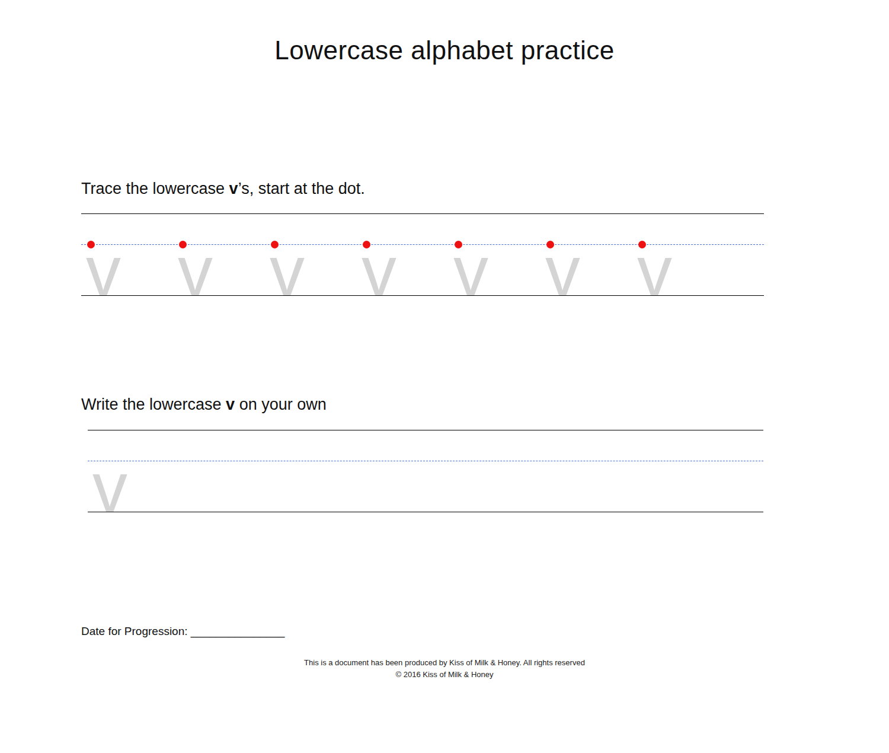Lowercase alphabet practice
Trace the lowercase v’s, start at the dot.
v
v
v
v
v
v
v
Write the lowercase v on your own
v
Date for Progression: _______________
This is a document has been produced by Kiss of Milk & Honey. All rights reserved
© 2016 Kiss of Milk & Honey